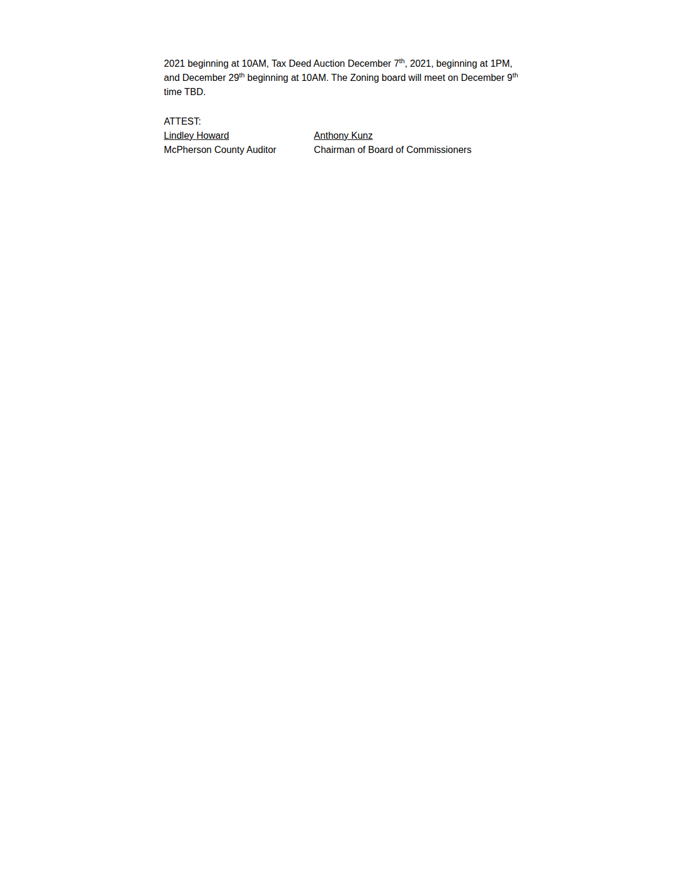2021 beginning at 10AM, Tax Deed Auction December 7th, 2021, beginning at 1PM, and December 29th beginning at 10AM. The Zoning board will meet on December 9th time TBD.
ATTEST:
| Lindley Howard McPherson County Auditor | Anthony Kunz Chairman of Board of Commissioners |